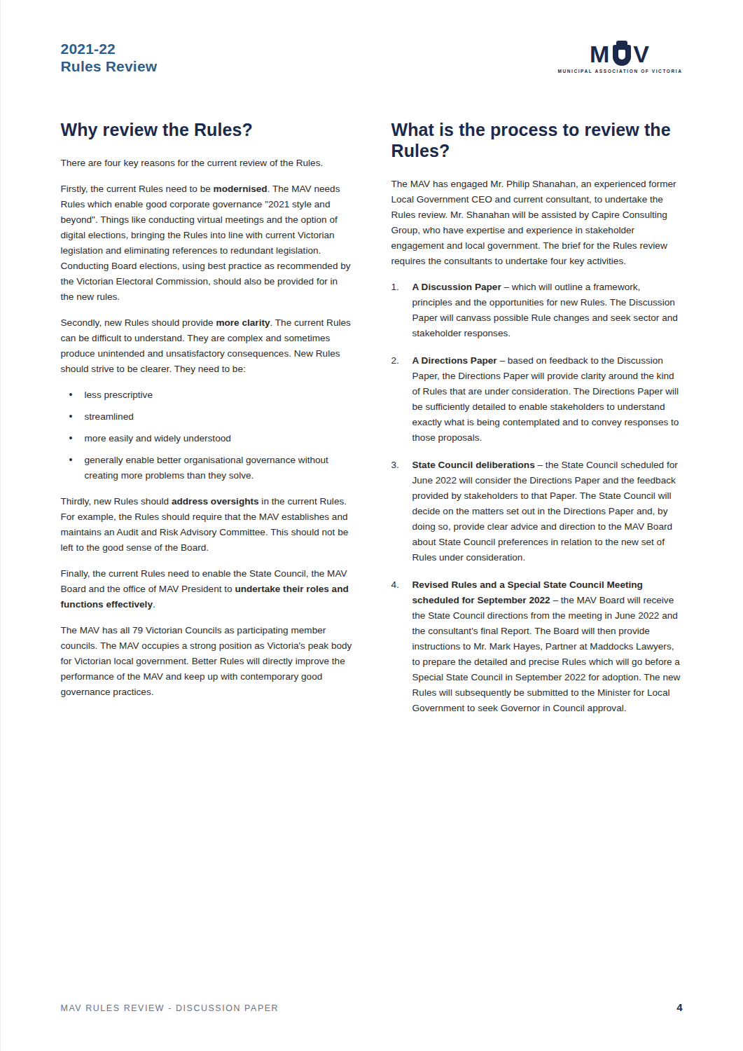2021-22 Rules Review
M V
Municipal Association of Victoria
Why review the Rules?
There are four key reasons for the current review of the Rules.
Firstly, the current Rules need to be modernised. The MAV needs Rules which enable good corporate governance "2021 style and beyond". Things like conducting virtual meetings and the option of digital elections, bringing the Rules into line with current Victorian legislation and eliminating references to redundant legislation. Conducting Board elections, using best practice as recommended by the Victorian Electoral Commission, should also be provided for in the new rules.
Secondly, new Rules should provide more clarity. The current Rules can be difficult to understand. They are complex and sometimes produce unintended and unsatisfactory consequences. New Rules should strive to be clearer. They need to be:
less prescriptive
streamlined
more easily and widely understood
generally enable better organisational governance without creating more problems than they solve.
Thirdly, new Rules should address oversights in the current Rules. For example, the Rules should require that the MAV establishes and maintains an Audit and Risk Advisory Committee. This should not be left to the good sense of the Board.
Finally, the current Rules need to enable the State Council, the MAV Board and the office of MAV President to undertake their roles and functions effectively.
The MAV has all 79 Victorian Councils as participating member councils. The MAV occupies a strong position as Victoria's peak body for Victorian local government. Better Rules will directly improve the performance of the MAV and keep up with contemporary good governance practices.
What is the process to review the Rules?
The MAV has engaged Mr. Philip Shanahan, an experienced former Local Government CEO and current consultant, to undertake the Rules review. Mr. Shanahan will be assisted by Capire Consulting Group, who have expertise and experience in stakeholder engagement and local government. The brief for the Rules review requires the consultants to undertake four key activities.
A Discussion Paper – which will outline a framework, principles and the opportunities for new Rules. The Discussion Paper will canvass possible Rule changes and seek sector and stakeholder responses.
A Directions Paper – based on feedback to the Discussion Paper, the Directions Paper will provide clarity around the kind of Rules that are under consideration. The Directions Paper will be sufficiently detailed to enable stakeholders to understand exactly what is being contemplated and to convey responses to those proposals.
State Council deliberations – the State Council scheduled for June 2022 will consider the Directions Paper and the feedback provided by stakeholders to that Paper. The State Council will decide on the matters set out in the Directions Paper and, by doing so, provide clear advice and direction to the MAV Board about State Council preferences in relation to the new set of Rules under consideration.
Revised Rules and a Special State Council Meeting scheduled for September 2022 – the MAV Board will receive the State Council directions from the meeting in June 2022 and the consultant's final Report. The Board will then provide instructions to Mr. Mark Hayes, Partner at Maddocks Lawyers, to prepare the detailed and precise Rules which will go before a Special State Council in September 2022 for adoption. The new Rules will subsequently be submitted to the Minister for Local Government to seek Governor in Council approval.
MAV Rules Review - Discussion Paper
4